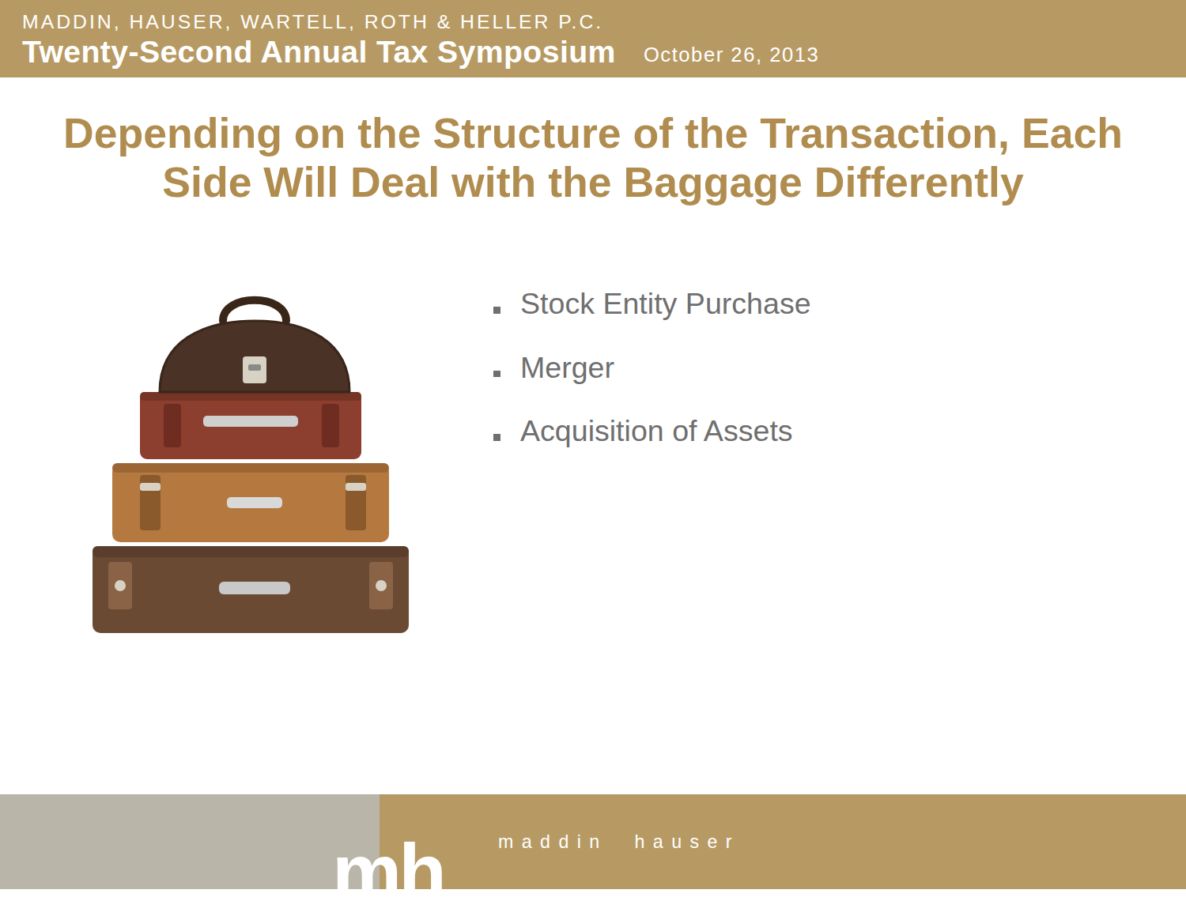MADDIN, HAUSER, WARTELL, ROTH & HELLER P.C.
Twenty-Second Annual Tax Symposium
October 26, 2013
Depending on the Structure of the Transaction, Each Side Will Deal with the Baggage Differently
Stock Entity Purchase
Merger
Acquisition of Assets
mh maddin hauser